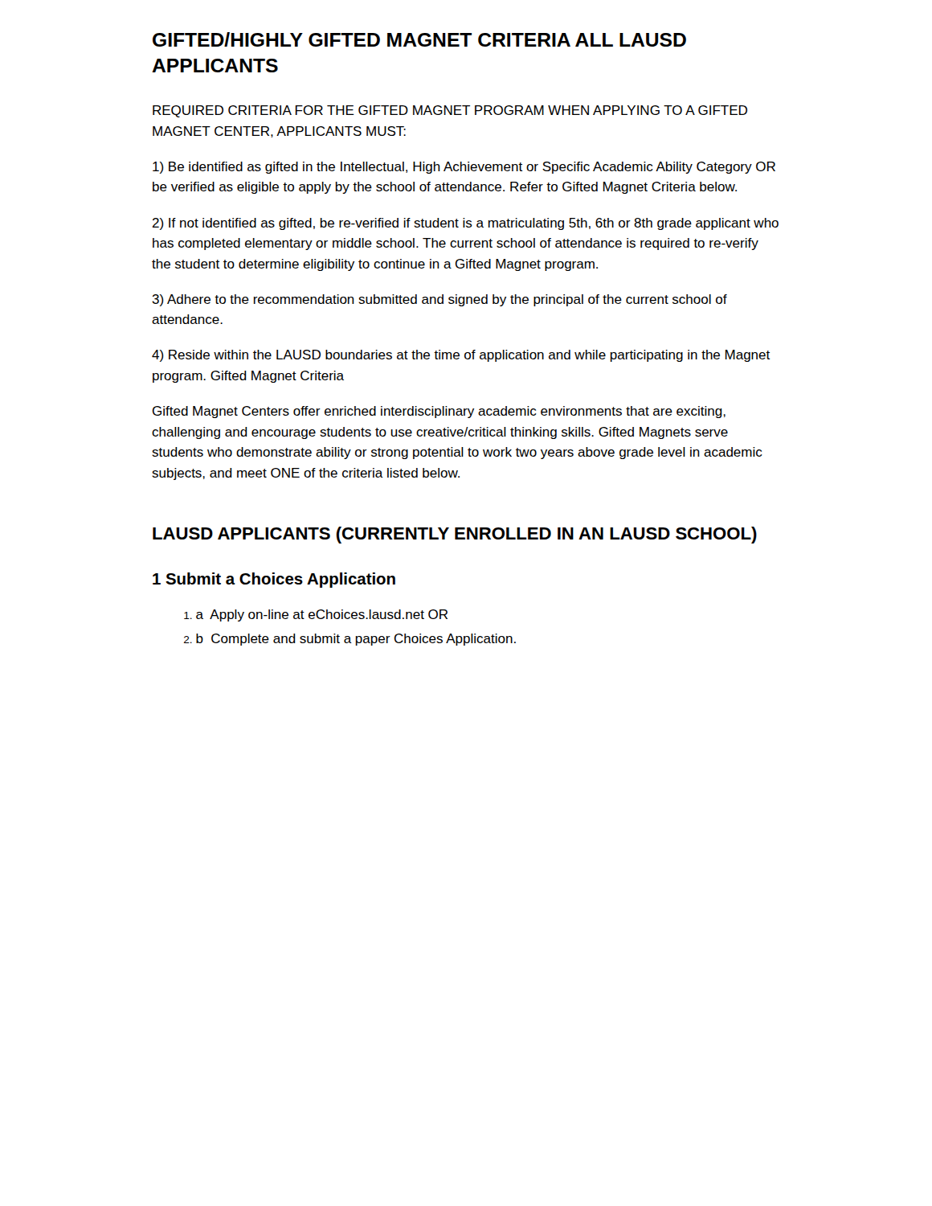GIFTED/HIGHLY GIFTED MAGNET CRITERIA ALL LAUSD APPLICANTS
REQUIRED CRITERIA FOR THE GIFTED MAGNET PROGRAM WHEN APPLYING TO A GIFTED MAGNET CENTER, APPLICANTS MUST:
1) Be identified as gifted in the Intellectual, High Achievement or Specific Academic Ability Category OR be verified as eligible to apply by the school of attendance. Refer to Gifted Magnet Criteria below.
2) If not identified as gifted, be re-verified if student is a matriculating 5th, 6th or 8th grade applicant who has completed elementary or middle school. The current school of attendance is required to re-verify the student to determine eligibility to continue in a Gifted Magnet program.
3) Adhere to the recommendation submitted and signed by the principal of the current school of attendance.
4) Reside within the LAUSD boundaries at the time of application and while participating in the Magnet program. Gifted Magnet Criteria
Gifted Magnet Centers offer enriched interdisciplinary academic environments that are exciting, challenging and encourage students to use creative/critical thinking skills. Gifted Magnets serve students who demonstrate ability or strong potential to work two years above grade level in academic subjects, and meet ONE of the criteria listed below.
LAUSD APPLICANTS (CURRENTLY ENROLLED IN AN LAUSD SCHOOL)
1 Submit a Choices Application
a Apply on-line at eChoices.lausd.net OR
b Complete and submit a paper Choices Application.